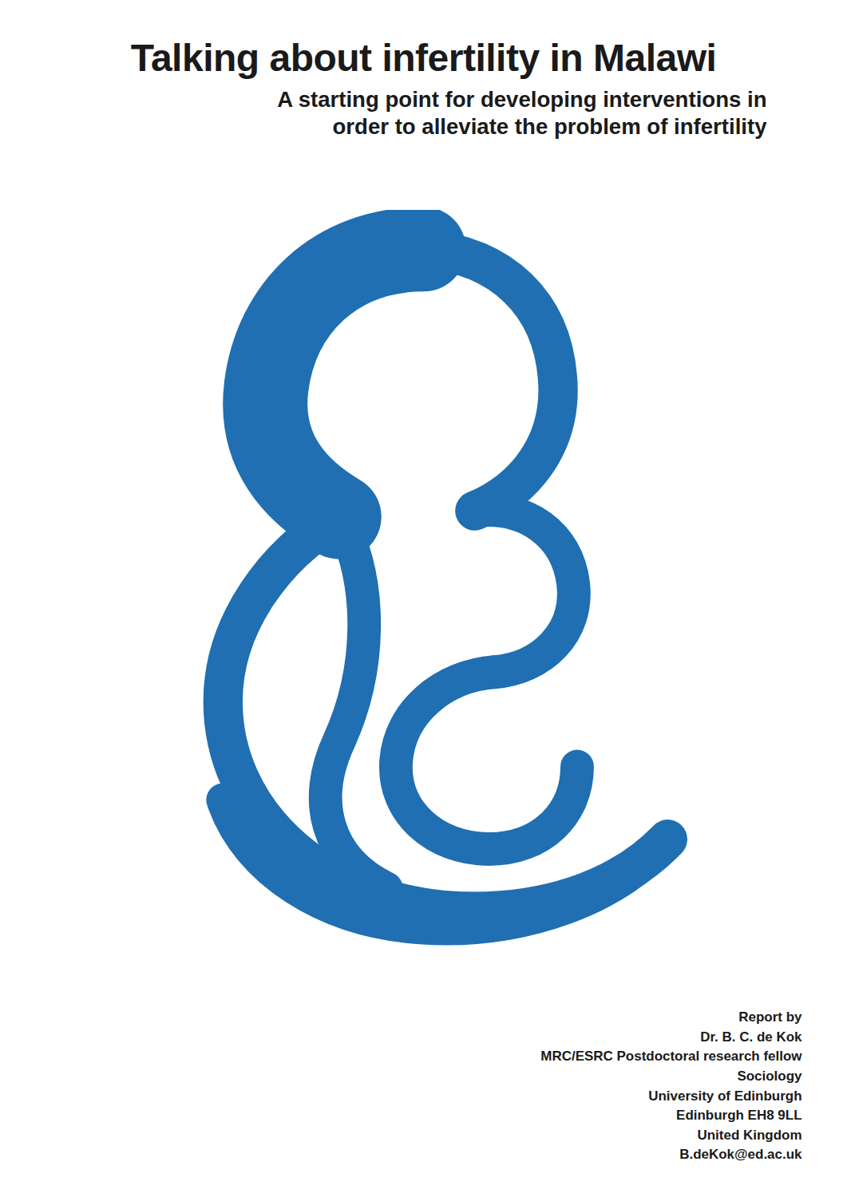Talking about infertility in Malawi
A starting point for developing interventions in order to alleviate the problem of infertility
Report by
Dr. B. C. de Kok
MRC/ESRC Postdoctoral research fellow
Sociology
University of Edinburgh
Edinburgh EH8 9LL
United Kingdom
B.deKok@ed.ac.uk